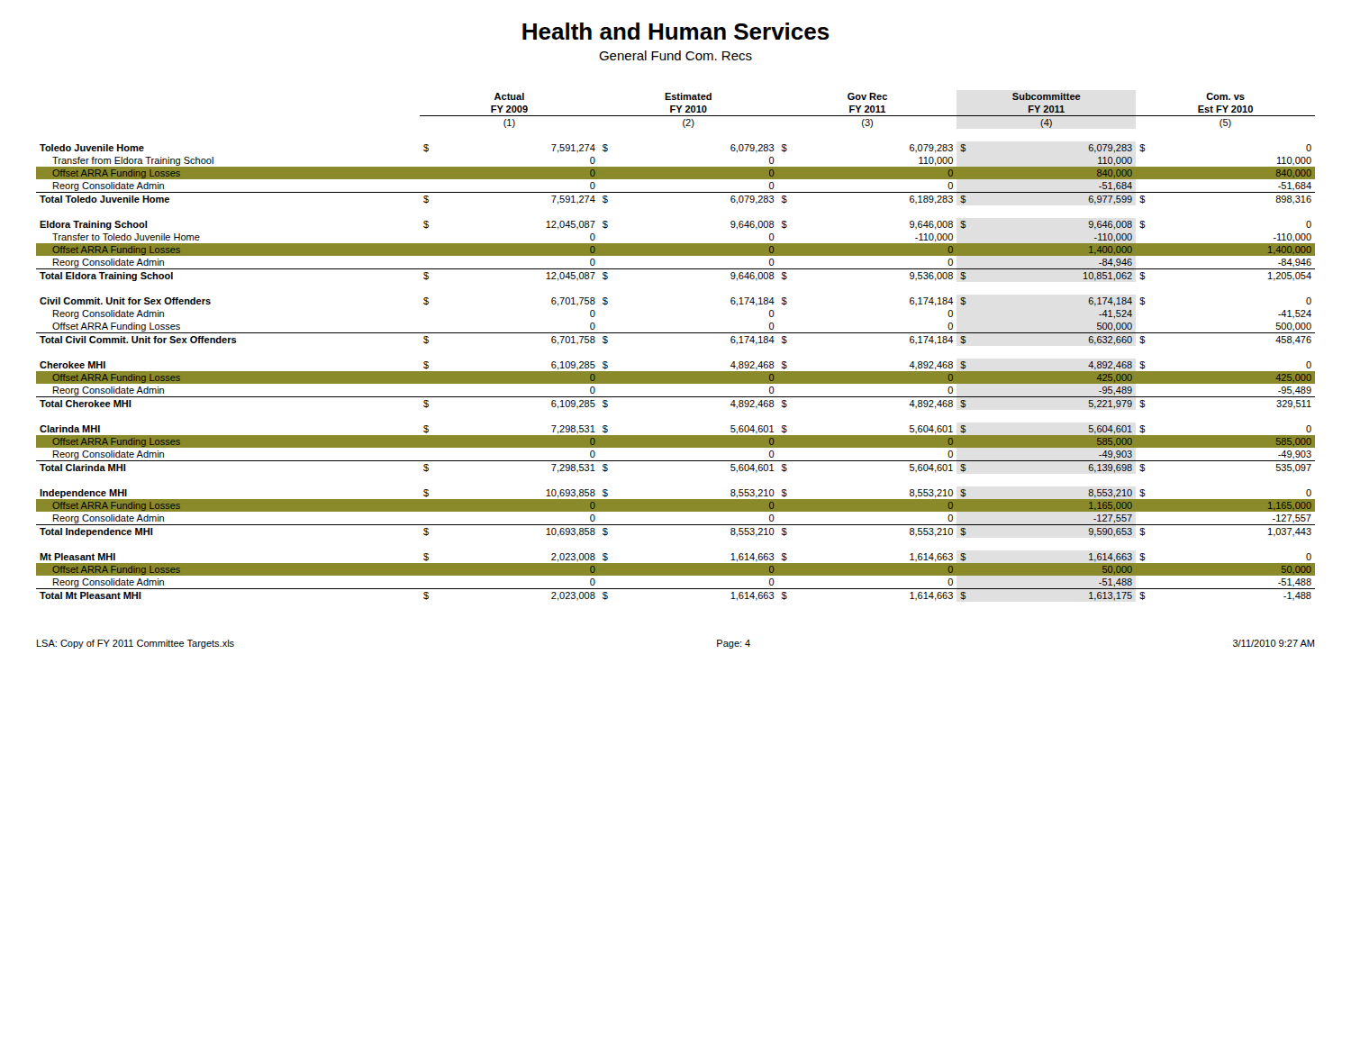Health and Human Services
General Fund Com. Recs
| | Actual | Estimated | Gov Rec | Subcommittee | Com. vs |
| | FY 2009 | FY 2010 | FY 2011 | FY 2011 | Est FY 2010 |
| | (1) | (2) | (3) | (4) | (5) |
| Toledo Juvenile Home | $ | 7,591,274 | $ | 6,079,283 | $ | 6,079,283 | $ | 6,079,283 | $ | 0 |
| Transfer from Eldora Training School | | 0 | | 0 | | 110,000 | | 110,000 | | 110,000 |
| Offset ARRA Funding Losses | | 0 | | 0 | | 0 | | 840,000 | | 840,000 |
| Reorg Consolidate Admin | | 0 | | 0 | | 0 | | -51,684 | | -51,684 |
| Total Toledo Juvenile Home | $ | 7,591,274 | $ | 6,079,283 | $ | 6,189,283 | $ | 6,977,599 | $ | 898,316 |
| Eldora Training School | $ | 12,045,087 | $ | 9,646,008 | $ | 9,646,008 | $ | 9,646,008 | $ | 0 |
| Transfer to Toledo Juvenile Home | | 0 | | 0 | | -110,000 | | -110,000 | | -110,000 |
| Offset ARRA Funding Losses | | 0 | | 0 | | 0 | | 1,400,000 | | 1,400,000 |
| Reorg Consolidate Admin | | 0 | | 0 | | 0 | | -84,946 | | -84,946 |
| Total Eldora Training School | $ | 12,045,087 | $ | 9,646,008 | $ | 9,536,008 | $ | 10,851,062 | $ | 1,205,054 |
| Civil Commit. Unit for Sex Offenders | $ | 6,701,758 | $ | 6,174,184 | $ | 6,174,184 | $ | 6,174,184 | $ | 0 |
| Reorg Consolidate Admin | | 0 | | 0 | | 0 | | -41,524 | | -41,524 |
| Offset ARRA Funding Losses | | 0 | | 0 | | 0 | | 500,000 | | 500,000 |
| Total Civil Commit. Unit for Sex Offenders | $ | 6,701,758 | $ | 6,174,184 | $ | 6,174,184 | $ | 6,632,660 | $ | 458,476 |
| Cherokee MHI | $ | 6,109,285 | $ | 4,892,468 | $ | 4,892,468 | $ | 4,892,468 | $ | 0 |
| Offset ARRA Funding Losses | | 0 | | 0 | | 0 | | 425,000 | | 425,000 |
| Reorg Consolidate Admin | | 0 | | 0 | | 0 | | -95,489 | | -95,489 |
| Total Cherokee MHI | $ | 6,109,285 | $ | 4,892,468 | $ | 4,892,468 | $ | 5,221,979 | $ | 329,511 |
| Clarinda MHI | $ | 7,298,531 | $ | 5,604,601 | $ | 5,604,601 | $ | 5,604,601 | $ | 0 |
| Offset ARRA Funding Losses | | 0 | | 0 | | 0 | | 585,000 | | 585,000 |
| Reorg Consolidate Admin | | 0 | | 0 | | 0 | | -49,903 | | -49,903 |
| Total Clarinda MHI | $ | 7,298,531 | $ | 5,604,601 | $ | 5,604,601 | $ | 6,139,698 | $ | 535,097 |
| Independence MHI | $ | 10,693,858 | $ | 8,553,210 | $ | 8,553,210 | $ | 8,553,210 | $ | 0 |
| Offset ARRA Funding Losses | | 0 | | 0 | | 0 | | 1,165,000 | | 1,165,000 |
| Reorg Consolidate Admin | | 0 | | 0 | | 0 | | -127,557 | | -127,557 |
| Total Independence MHI | $ | 10,693,858 | $ | 8,553,210 | $ | 8,553,210 | $ | 9,590,653 | $ | 1,037,443 |
| Mt Pleasant MHI | $ | 2,023,008 | $ | 1,614,663 | $ | 1,614,663 | $ | 1,614,663 | $ | 0 |
| Offset ARRA Funding Losses | | 0 | | 0 | | 0 | | 50,000 | | 50,000 |
| Reorg Consolidate Admin | | 0 | | 0 | | 0 | | -51,488 | | -51,488 |
| Total Mt Pleasant MHI | $ | 2,023,008 | $ | 1,614,663 | $ | 1,614,663 | $ | 1,613,175 | $ | -1,488 |
LSA: Copy of FY 2011 Committee Targets.xls Page: 4 3/11/2010 9:27 AM